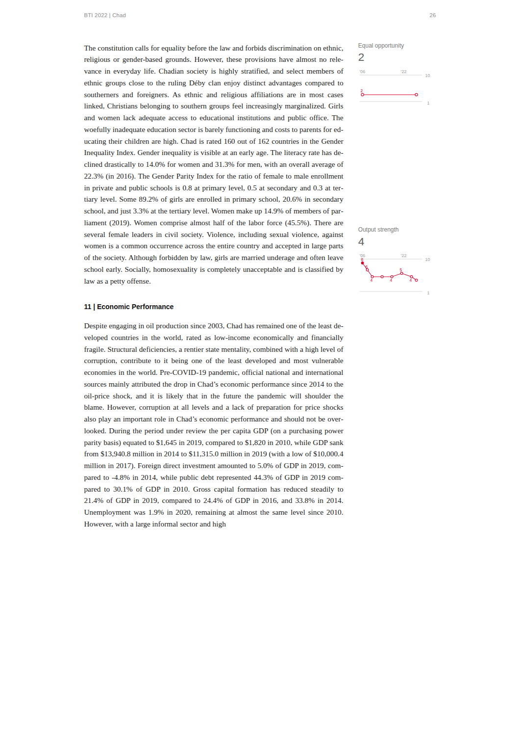BTI 2022 | Chad
26
The constitution calls for equality before the law and forbids discrimination on ethnic, religious or gender-based grounds. However, these provisions have almost no relevance in everyday life. Chadian society is highly stratified, and select members of ethnic groups close to the ruling Déby clan enjoy distinct advantages compared to southerners and foreigners. As ethnic and religious affiliations are in most cases linked, Christians belonging to southern groups feel increasingly marginalized. Girls and women lack adequate access to educational institutions and public office. The woefully inadequate education sector is barely functioning and costs to parents for educating their children are high. Chad is rated 160 out of 162 countries in the Gender Inequality Index. Gender inequality is visible at an early age. The literacy rate has declined drastically to 14.0% for women and 31.3% for men, with an overall average of 22.3% (in 2016). The Gender Parity Index for the ratio of female to male enrollment in private and public schools is 0.8 at primary level, 0.5 at secondary and 0.3 at tertiary level. Some 89.2% of girls are enrolled in primary school, 20.6% in secondary school, and just 3.3% at the tertiary level. Women make up 14.9% of members of parliament (2019). Women comprise almost half of the labor force (45.5%). There are several female leaders in civil society. Violence, including sexual violence, against women is a common occurrence across the entire country and accepted in large parts of the society. Although forbidden by law, girls are married underage and often leave school early. Socially, homosexuality is completely unacceptable and is classified by law as a petty offense.
11 | Economic Performance
Despite engaging in oil production since 2003, Chad has remained one of the least developed countries in the world, rated as low-income economically and financially fragile. Structural deficiencies, a rentier state mentality, combined with a high level of corruption, contribute to it being one of the least developed and most vulnerable economies in the world. Pre-COVID-19 pandemic, official national and international sources mainly attributed the drop in Chad’s economic performance since 2014 to the oil-price shock, and it is likely that in the future the pandemic will shoulder the blame. However, corruption at all levels and a lack of preparation for price shocks also play an important role in Chad’s economic performance and should not be overlooked. During the period under review the per capita GDP (on a purchasing power parity basis) equated to $1,645 in 2019, compared to $1,820 in 2010, while GDP sank from $13,940.8 million in 2014 to $11,315.0 million in 2019 (with a low of $10,000.4 million in 2017). Foreign direct investment amounted to 5.0% of GDP in 2019, compared to -4.8% in 2014, while public debt represented 44.3% of GDP in 2019 compared to 30.1% of GDP in 2010. Gross capital formation has reduced steadily to 21.4% of GDP in 2019, compared to 24.4% of GDP in 2016, and 33.8% in 2014. Unemployment was 1.9% in 2020, remaining at almost the same level since 2010. However, with a large informal sector and high
Equal opportunity
2
'06 ‘22 10 1 2
Output strength
4
'06 ‘22 10 1 8 6 4 4 5 4